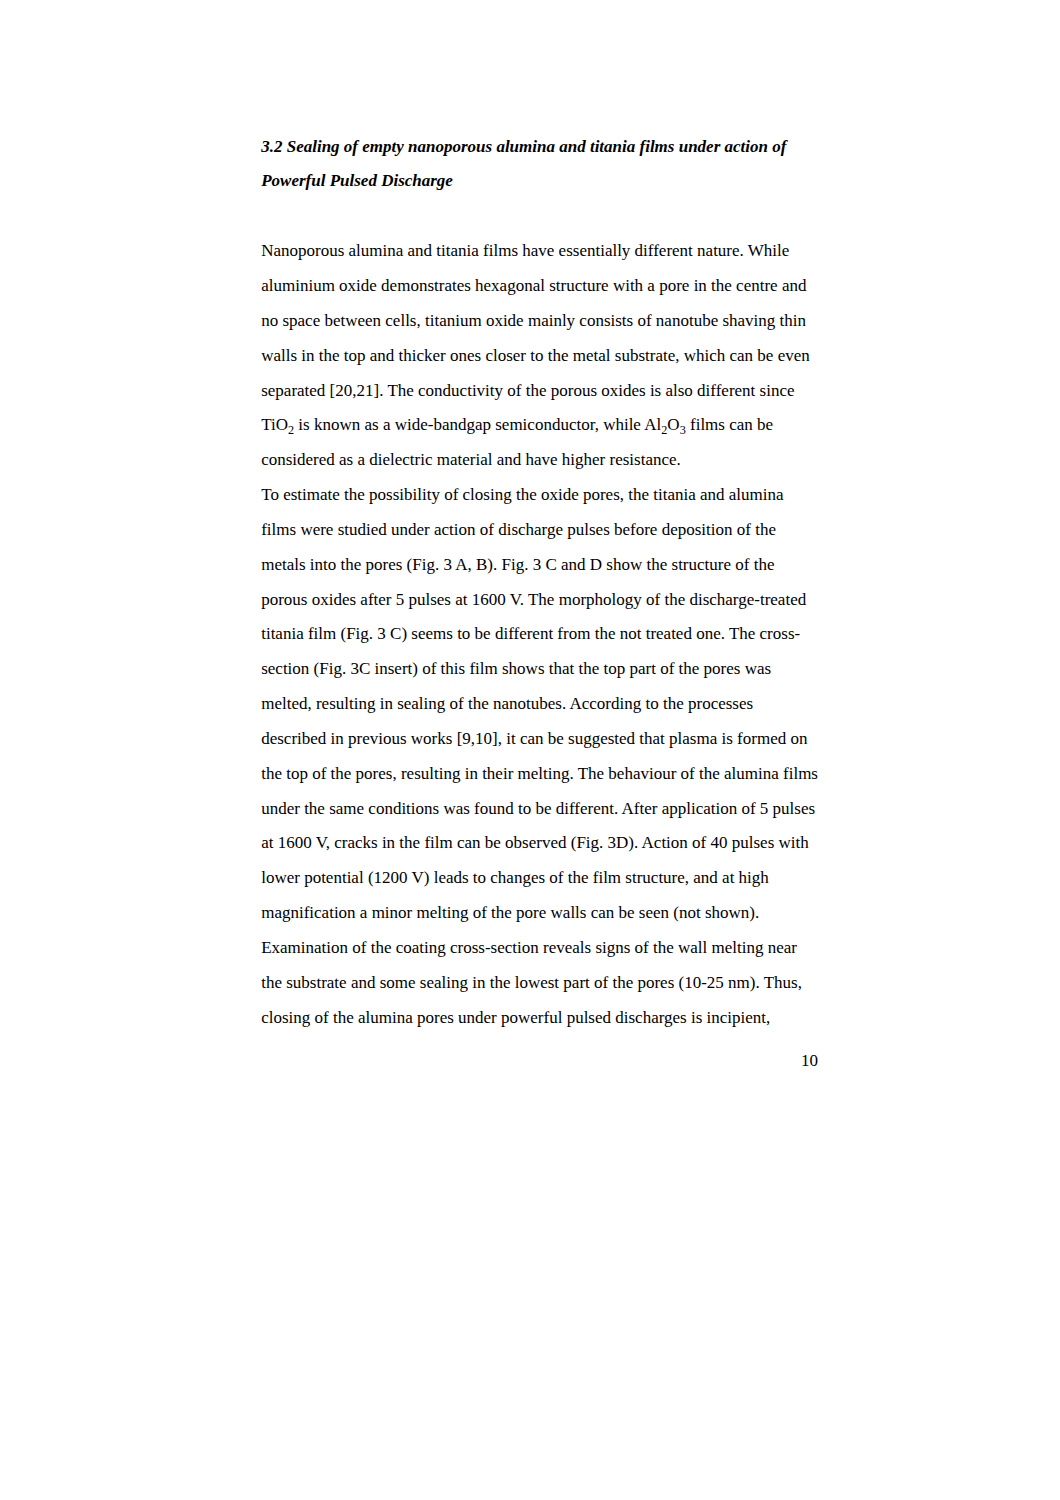3.2 Sealing of empty nanoporous alumina and titania films under action of Powerful Pulsed Discharge
Nanoporous alumina and titania films have essentially different nature. While aluminium oxide demonstrates hexagonal structure with a pore in the centre and no space between cells, titanium oxide mainly consists of nanotube shaving thin walls in the top and thicker ones closer to the metal substrate, which can be even separated [20,21]. The conductivity of the porous oxides is also different since TiO2 is known as a wide-bandgap semiconductor, while Al2O3 films can be considered as a dielectric material and have higher resistance.
To estimate the possibility of closing the oxide pores, the titania and alumina films were studied under action of discharge pulses before deposition of the metals into the pores (Fig. 3 A, B). Fig. 3 C and D show the structure of the porous oxides after 5 pulses at 1600 V. The morphology of the discharge-treated titania film (Fig. 3 C) seems to be different from the not treated one. The cross-section (Fig. 3C insert) of this film shows that the top part of the pores was melted, resulting in sealing of the nanotubes. According to the processes described in previous works [9,10], it can be suggested that plasma is formed on the top of the pores, resulting in their melting. The behaviour of the alumina films under the same conditions was found to be different. After application of 5 pulses at 1600 V, cracks in the film can be observed (Fig. 3D). Action of 40 pulses with lower potential (1200 V) leads to changes of the film structure, and at high magnification a minor melting of the pore walls can be seen (not shown). Examination of the coating cross-section reveals signs of the wall melting near the substrate and some sealing in the lowest part of the pores (10-25 nm). Thus, closing of the alumina pores under powerful pulsed discharges is incipient,
10